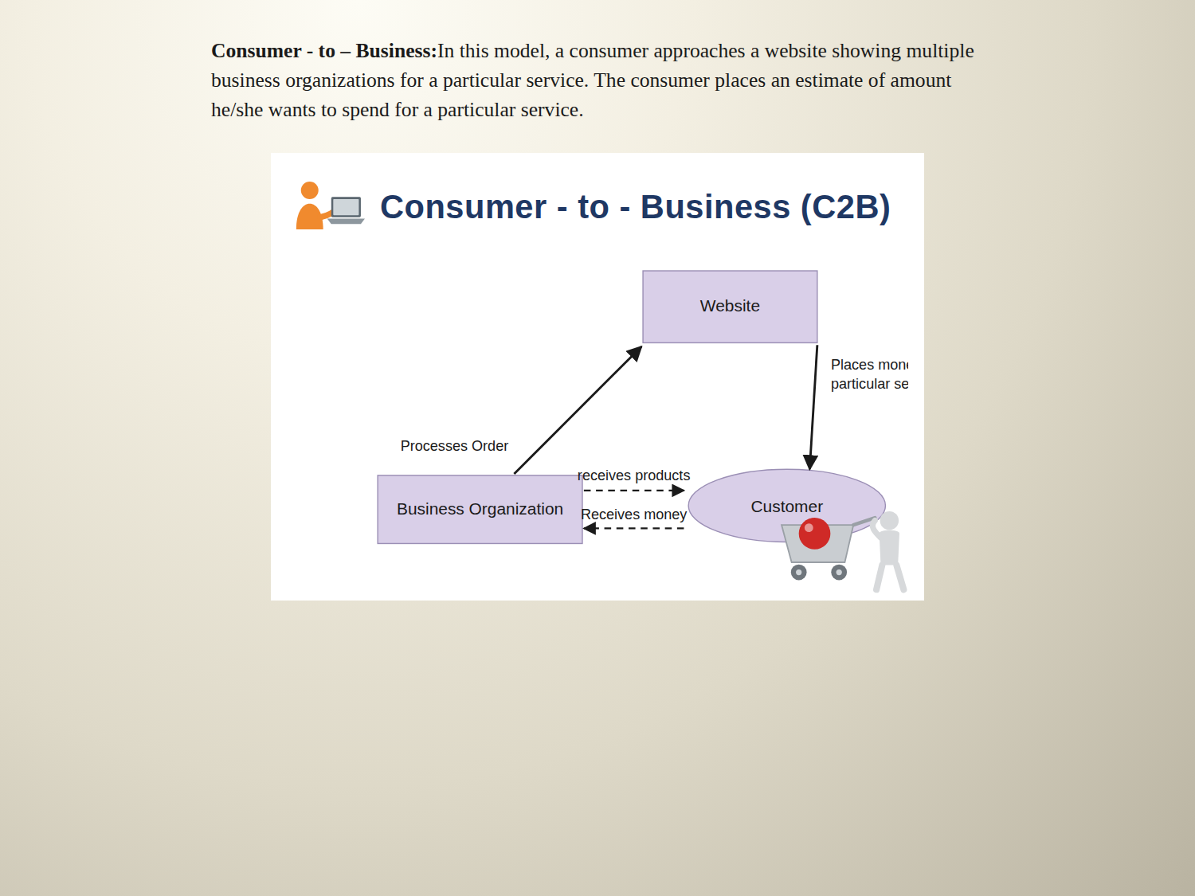Consumer - to – Business: In this model, a consumer approaches a website showing multiple business organizations for a particular service. The consumer places an estimate of amount he/she wants to spend for a particular service.
Consumer - to - Business (C2B)
Website Business Organization Customer Processes Order Places money for particular service receives products Receives money